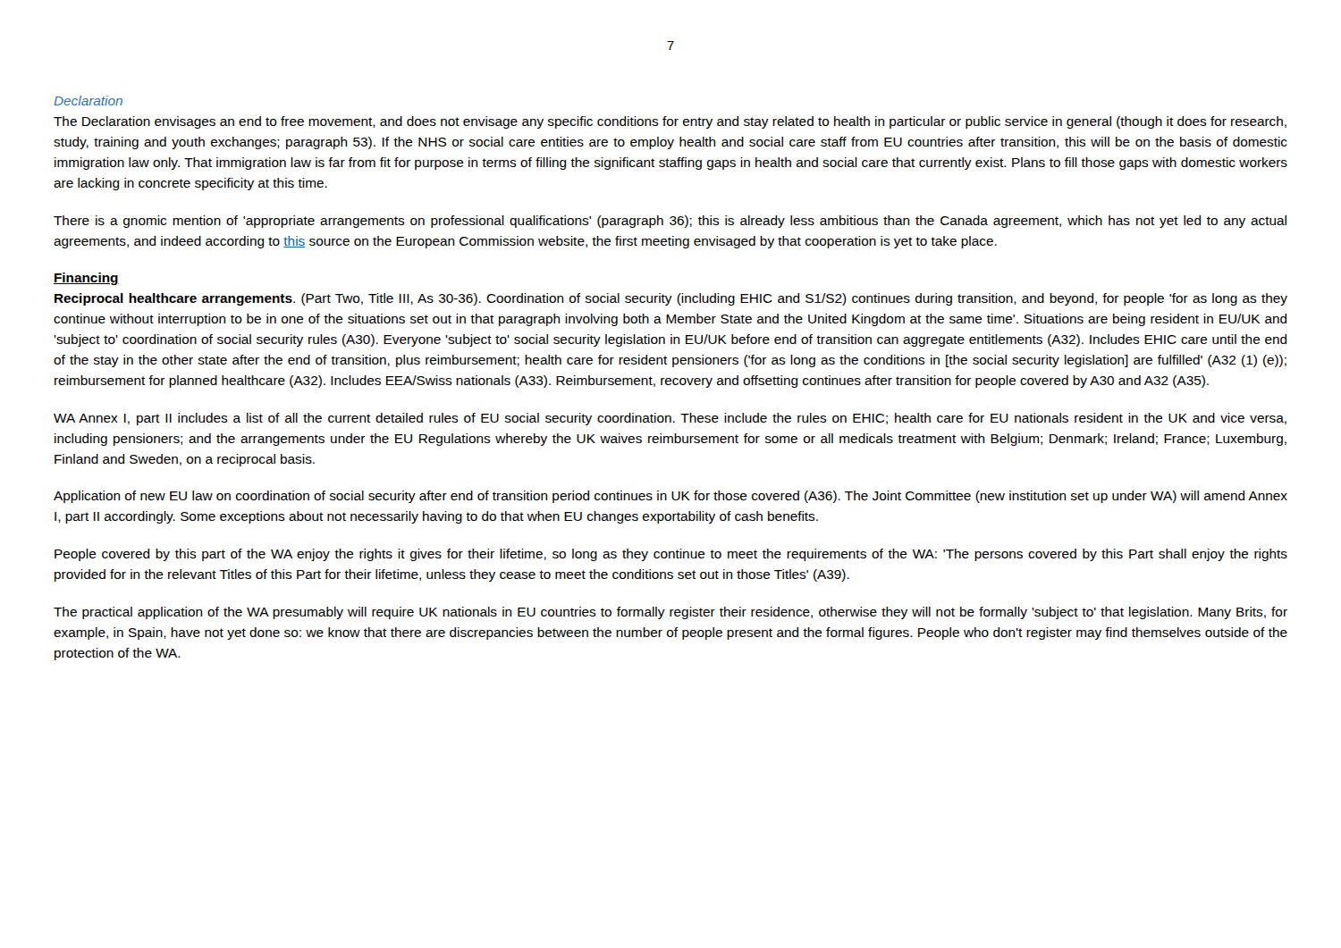7
Declaration
The Declaration envisages an end to free movement, and does not envisage any specific conditions for entry and stay related to health in particular or public service in general (though it does for research, study, training and youth exchanges; paragraph 53). If the NHS or social care entities are to employ health and social care staff from EU countries after transition, this will be on the basis of domestic immigration law only. That immigration law is far from fit for purpose in terms of filling the significant staffing gaps in health and social care that currently exist. Plans to fill those gaps with domestic workers are lacking in concrete specificity at this time.
There is a gnomic mention of 'appropriate arrangements on professional qualifications' (paragraph 36); this is already less ambitious than the Canada agreement, which has not yet led to any actual agreements, and indeed according to this source on the European Commission website, the first meeting envisaged by that cooperation is yet to take place.
Financing
Reciprocal healthcare arrangements. (Part Two, Title III, As 30-36). Coordination of social security (including EHIC and S1/S2) continues during transition, and beyond, for people 'for as long as they continue without interruption to be in one of the situations set out in that paragraph involving both a Member State and the United Kingdom at the same time'. Situations are being resident in EU/UK and 'subject to' coordination of social security rules (A30). Everyone 'subject to' social security legislation in EU/UK before end of transition can aggregate entitlements (A32). Includes EHIC care until the end of the stay in the other state after the end of transition, plus reimbursement; health care for resident pensioners ('for as long as the conditions in [the social security legislation] are fulfilled' (A32 (1) (e)); reimbursement for planned healthcare (A32). Includes EEA/Swiss nationals (A33). Reimbursement, recovery and offsetting continues after transition for people covered by A30 and A32 (A35).
WA Annex I, part II includes a list of all the current detailed rules of EU social security coordination. These include the rules on EHIC; health care for EU nationals resident in the UK and vice versa, including pensioners; and the arrangements under the EU Regulations whereby the UK waives reimbursement for some or all medicals treatment with Belgium; Denmark; Ireland; France; Luxemburg, Finland and Sweden, on a reciprocal basis.
Application of new EU law on coordination of social security after end of transition period continues in UK for those covered (A36). The Joint Committee (new institution set up under WA) will amend Annex I, part II accordingly. Some exceptions about not necessarily having to do that when EU changes exportability of cash benefits.
People covered by this part of the WA enjoy the rights it gives for their lifetime, so long as they continue to meet the requirements of the WA: 'The persons covered by this Part shall enjoy the rights provided for in the relevant Titles of this Part for their lifetime, unless they cease to meet the conditions set out in those Titles' (A39).
The practical application of the WA presumably will require UK nationals in EU countries to formally register their residence, otherwise they will not be formally 'subject to' that legislation. Many Brits, for example, in Spain, have not yet done so: we know that there are discrepancies between the number of people present and the formal figures. People who don't register may find themselves outside of the protection of the WA.